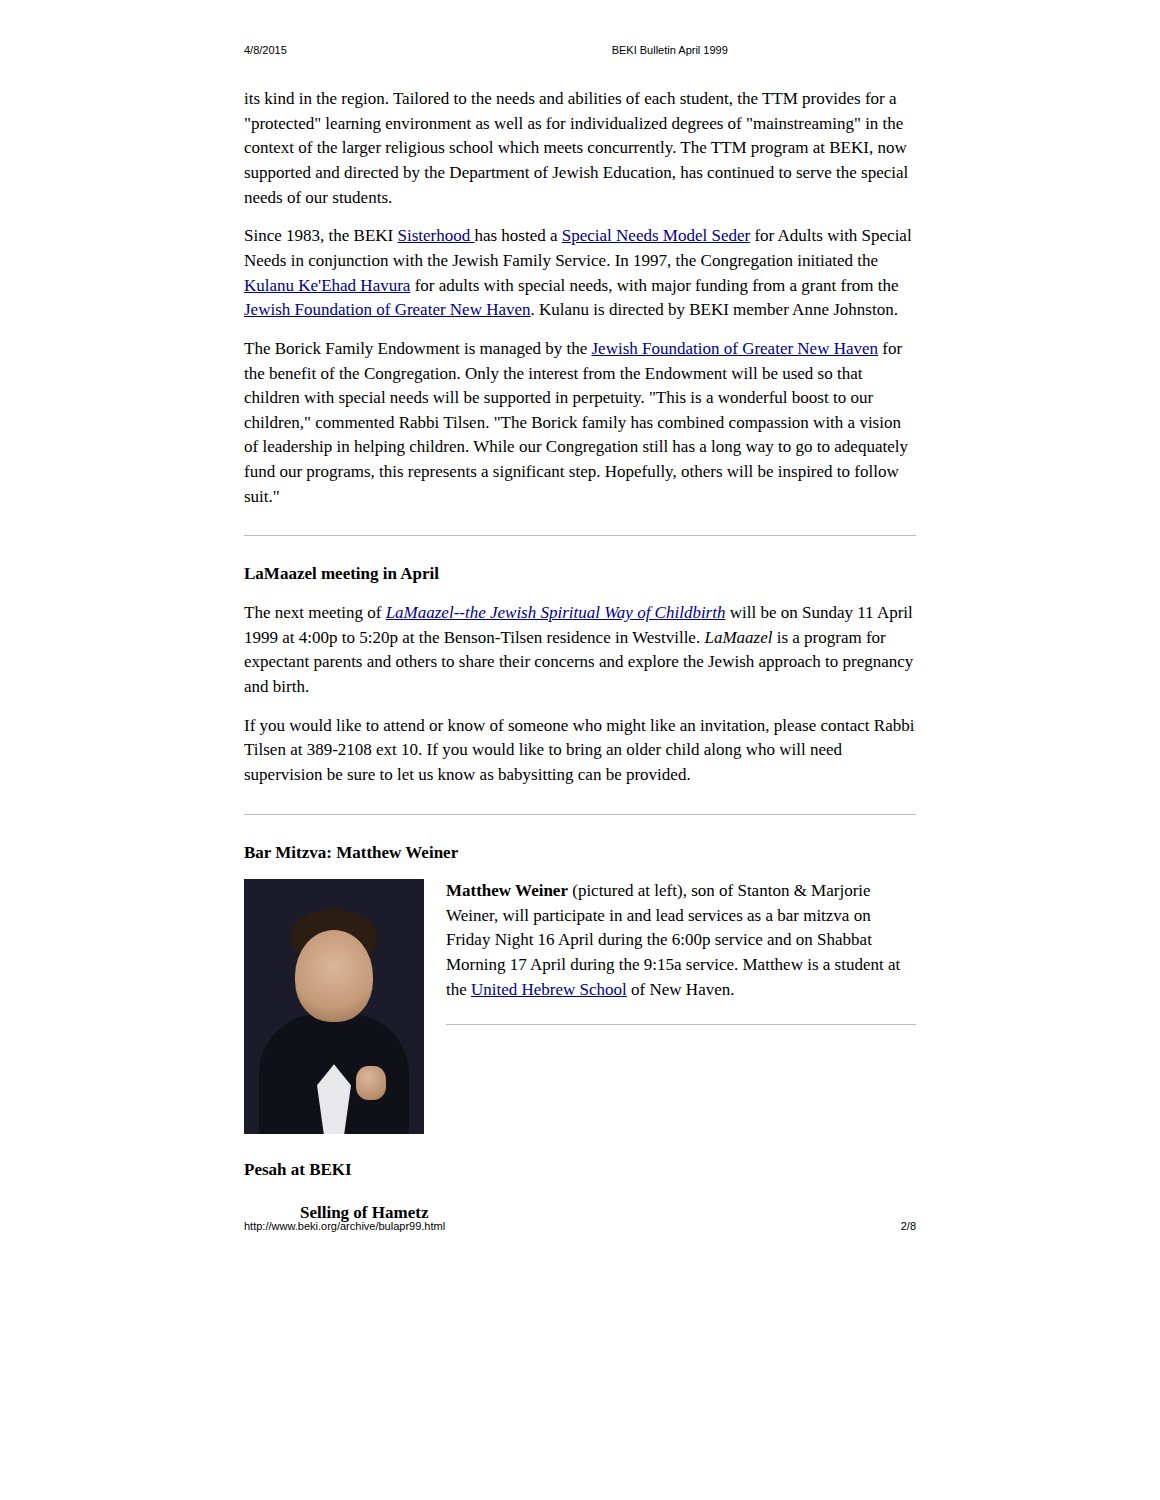4/8/2015 BEKI Bulletin April 1999
its kind in the region. Tailored to the needs and abilities of each student, the TTM provides for a "protected" learning environment as well as for individualized degrees of "mainstreaming" in the context of the larger religious school which meets concurrently. The TTM program at BEKI, now supported and directed by the Department of Jewish Education, has continued to serve the special needs of our students.
Since 1983, the BEKI Sisterhood has hosted a Special Needs Model Seder for Adults with Special Needs in conjunction with the Jewish Family Service. In 1997, the Congregation initiated the Kulanu Ke'Ehad Havura for adults with special needs, with major funding from a grant from the Jewish Foundation of Greater New Haven. Kulanu is directed by BEKI member Anne Johnston.
The Borick Family Endowment is managed by the Jewish Foundation of Greater New Haven for the benefit of the Congregation. Only the interest from the Endowment will be used so that children with special needs will be supported in perpetuity. "This is a wonderful boost to our children," commented Rabbi Tilsen. "The Borick family has combined compassion with a vision of leadership in helping children. While our Congregation still has a long way to go to adequately fund our programs, this represents a significant step. Hopefully, others will be inspired to follow suit."
LaMaazel meeting in April
The next meeting of LaMaazel--the Jewish Spiritual Way of Childbirth will be on Sunday 11 April 1999 at 4:00p to 5:20p at the Benson-Tilsen residence in Westville. LaMaazel is a program for expectant parents and others to share their concerns and explore the Jewish approach to pregnancy and birth.
If you would like to attend or know of someone who might like an invitation, please contact Rabbi Tilsen at 389-2108 ext 10. If you would like to bring an older child along who will need supervision be sure to let us know as babysitting can be provided.
Bar Mitzva: Matthew Weiner
Matthew Weiner (pictured at left), son of Stanton & Marjorie Weiner, will participate in and lead services as a bar mitzva on Friday Night 16 April during the 6:00p service and on Shabbat Morning 17 April during the 9:15a service. Matthew is a student at the United Hebrew School of New Haven.
Pesah at BEKI
Selling of Hametz
http://www.beki.org/archive/bulapr99.html 2/8